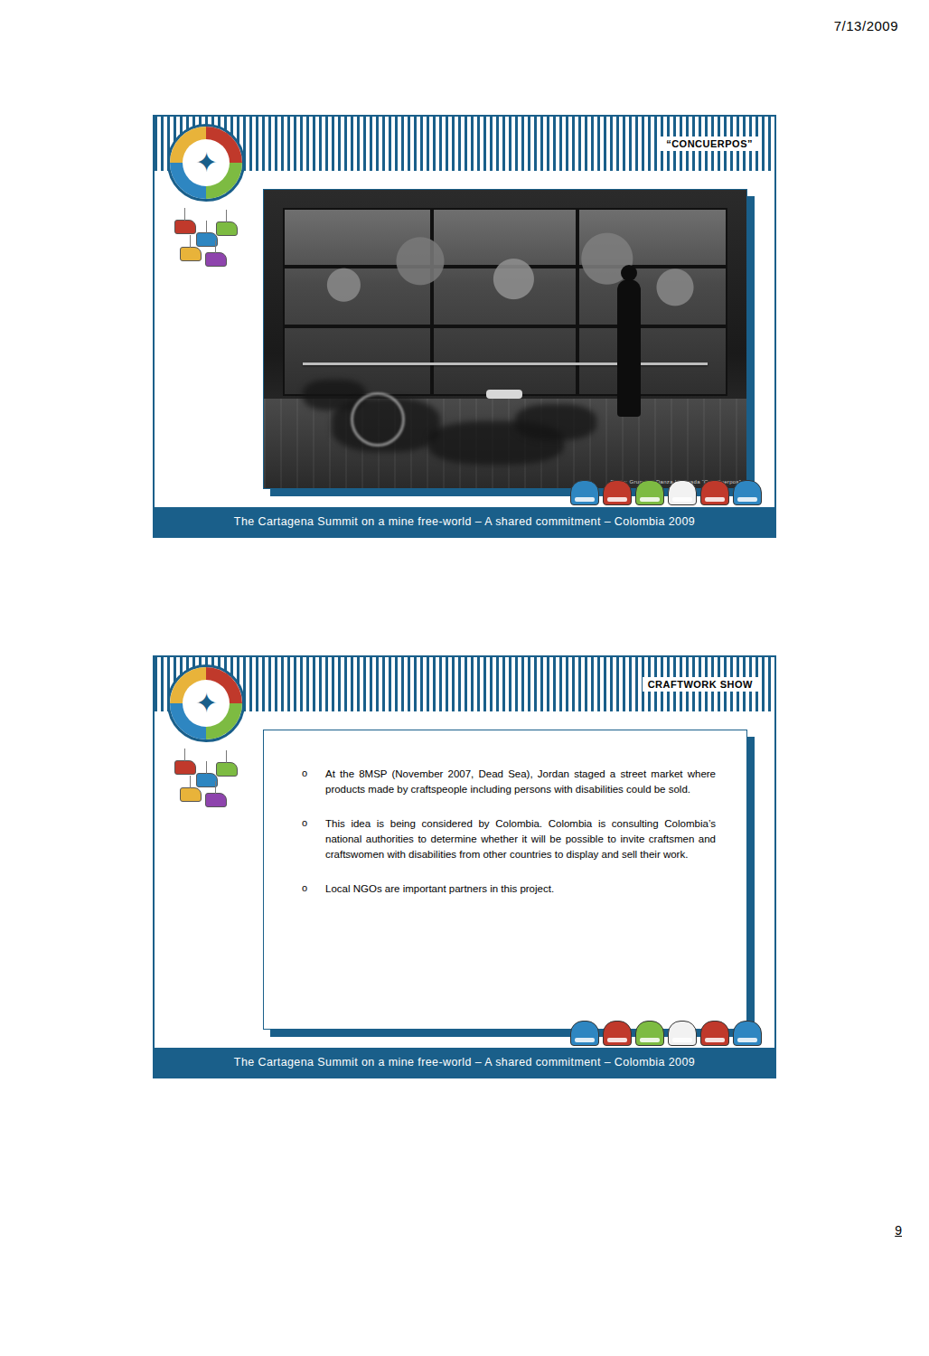7/13/2009
“CONCUERPOS”
✦
Photo: Grupo de Danza Integrada “Con Cuerpos”
The Cartagena Summit on a mine free-world – A shared commitment – Colombia 2009
CRAFTWORK SHOW
✦
At the 8MSP (November 2007, Dead Sea), Jordan staged a street market where products made by craftspeople including persons with disabilities could be sold.
This idea is being considered by Colombia. Colombia is consulting Colombia’s national authorities to determine whether it will be possible to invite craftsmen and craftswomen with disabilities from other countries to display and sell their work.
Local NGOs are important partners in this project.
The Cartagena Summit on a mine free-world – A shared commitment – Colombia 2009
9